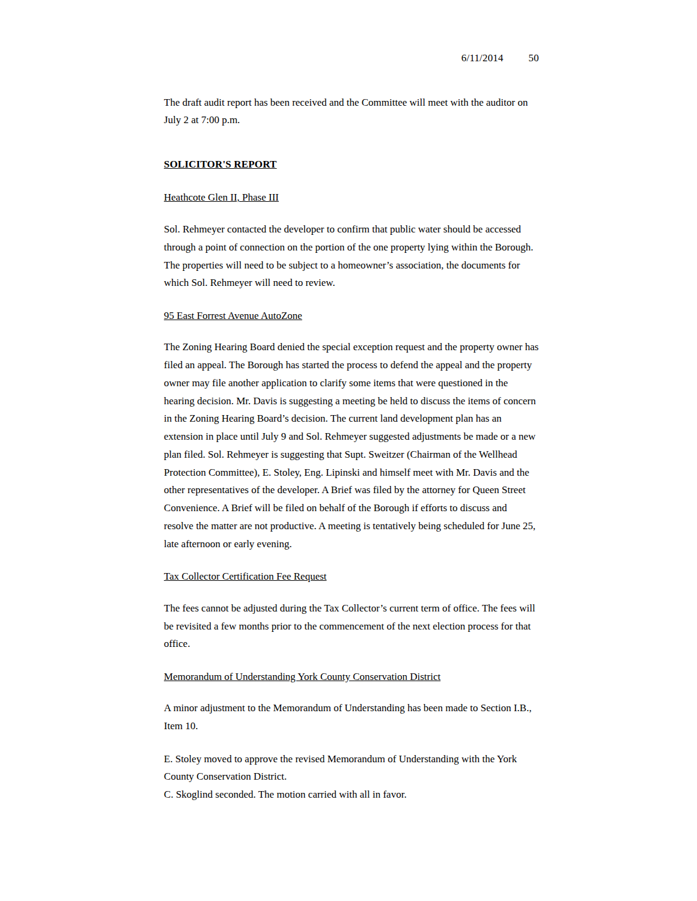6/11/2014 50
The draft audit report has been received and the Committee will meet with the auditor on July 2 at 7:00 p.m.
SOLICITOR'S REPORT
Heathcote Glen II, Phase III
Sol. Rehmeyer contacted the developer to confirm that public water should be accessed through a point of connection on the portion of the one property lying within the Borough. The properties will need to be subject to a homeowner’s association, the documents for which Sol. Rehmeyer will need to review.
95 East Forrest Avenue AutoZone
The Zoning Hearing Board denied the special exception request and the property owner has filed an appeal. The Borough has started the process to defend the appeal and the property owner may file another application to clarify some items that were questioned in the hearing decision. Mr. Davis is suggesting a meeting be held to discuss the items of concern in the Zoning Hearing Board’s decision. The current land development plan has an extension in place until July 9 and Sol. Rehmeyer suggested adjustments be made or a new plan filed. Sol. Rehmeyer is suggesting that Supt. Sweitzer (Chairman of the Wellhead Protection Committee), E. Stoley, Eng. Lipinski and himself meet with Mr. Davis and the other representatives of the developer. A Brief was filed by the attorney for Queen Street Convenience. A Brief will be filed on behalf of the Borough if efforts to discuss and resolve the matter are not productive. A meeting is tentatively being scheduled for June 25, late afternoon or early evening.
Tax Collector Certification Fee Request
The fees cannot be adjusted during the Tax Collector’s current term of office. The fees will be revisited a few months prior to the commencement of the next election process for that office.
Memorandum of Understanding York County Conservation District
A minor adjustment to the Memorandum of Understanding has been made to Section I.B., Item 10.
E. Stoley moved to approve the revised Memorandum of Understanding with the York County Conservation District.
C. Skoglind seconded. The motion carried with all in favor.